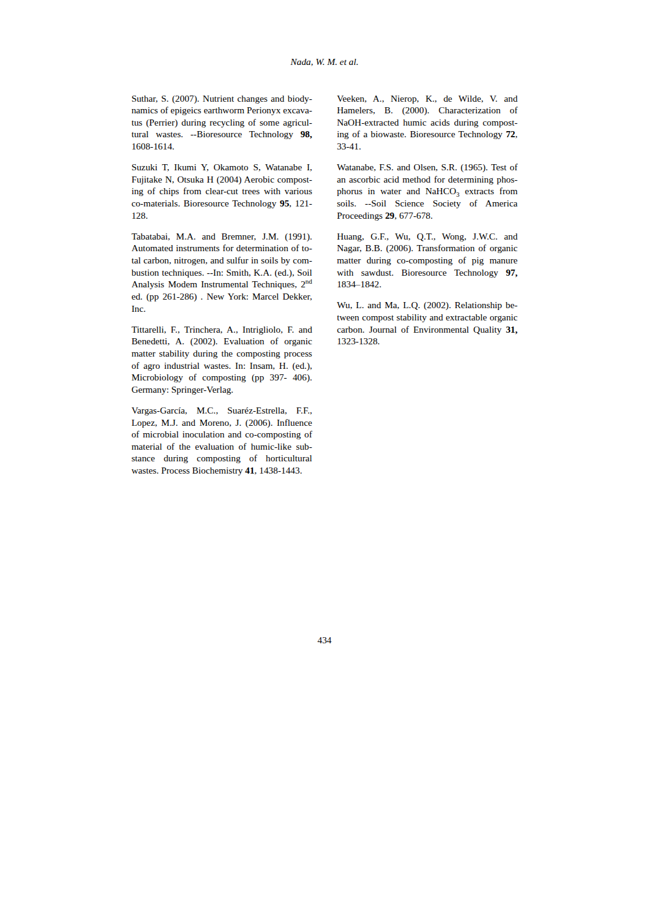Nada, W. M. et al.
Suthar, S. (2007). Nutrient changes and biodynamics of epigeics earthworm Perionyx excavatus (Perrier) during recycling of some agricultural wastes. --Bioresource Technology 98, 1608-1614.
Suzuki T, Ikumi Y, Okamoto S, Watanabe I, Fujitake N, Otsuka H (2004) Aerobic composting of chips from clear-cut trees with various co-materials. Bioresource Technology 95, 121-128.
Tabatabai, M.A. and Bremner, J.M. (1991). Automated instruments for determination of total carbon, nitrogen, and sulfur in soils by combustion techniques. --In: Smith, K.A. (ed.), Soil Analysis Modem Instrumental Techniques, 2nd ed. (pp 261-286) . New York: Marcel Dekker, Inc.
Tittarelli, F., Trinchera, A., Intrigliolo, F. and Benedetti, A. (2002). Evaluation of organic matter stability during the composting process of agro industrial wastes. In: Insam, H. (ed.), Microbiology of composting (pp 397- 406). Germany: Springer-Verlag.
Vargas-García, M.C., Suaréz-Estrella, F.F., Lopez, M.J. and Moreno, J. (2006). Influence of microbial inoculation and co-composting of material of the evaluation of humic-like substance during composting of horticultural wastes. Process Biochemistry 41, 1438-1443.
Veeken, A., Nierop, K., de Wilde, V. and Hamelers, B. (2000). Characterization of NaOH-extracted humic acids during composting of a biowaste. Bioresource Technology 72, 33-41.
Watanabe, F.S. and Olsen, S.R. (1965). Test of an ascorbic acid method for determining phosphorus in water and NaHCO3 extracts from soils. --Soil Science Society of America Proceedings 29, 677-678.
Huang, G.F., Wu, Q.T., Wong, J.W.C. and Nagar, B.B. (2006). Transformation of organic matter during co-composting of pig manure with sawdust. Bioresource Technology 97, 1834–1842.
Wu, L. and Ma, L.Q. (2002). Relationship between compost stability and extractable organic carbon. Journal of Environmental Quality 31, 1323-1328.
434